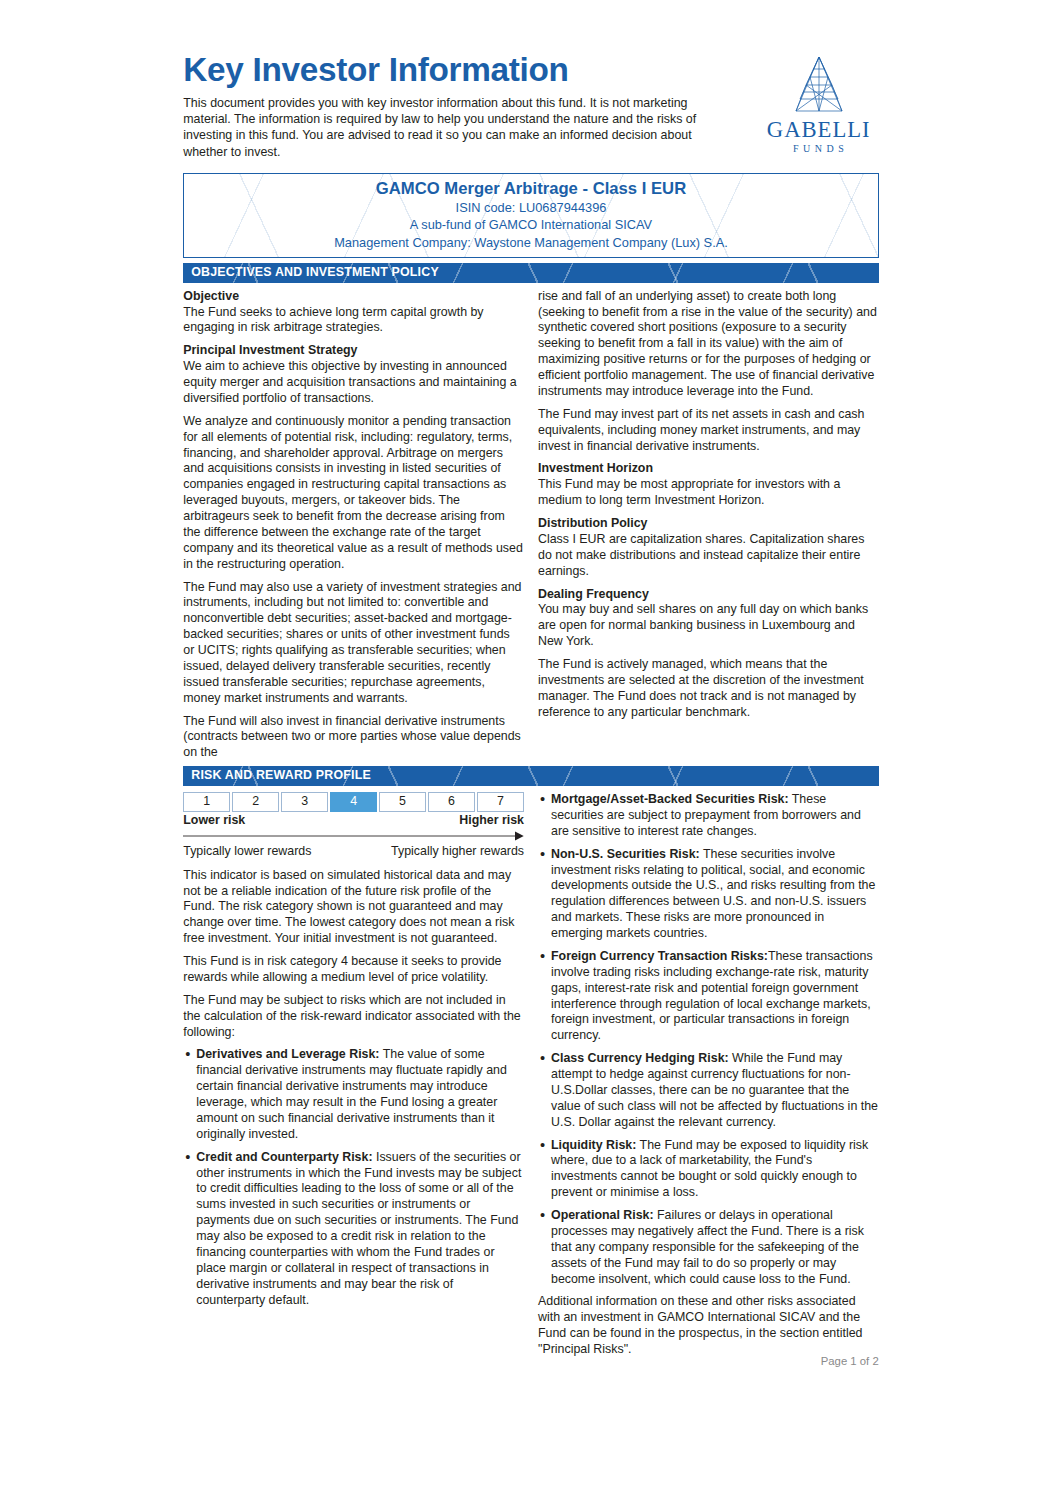Key Investor Information
This document provides you with key investor information about this fund. It is not marketing material. The information is required by law to help you understand the nature and the risks of investing in this fund. You are advised to read it so you can make an informed decision about whether to invest.
GABELLI
FUNDS
GAMCO Merger Arbitrage - Class I EUR
ISIN code: LU0687944396
A sub-fund of GAMCO International SICAV
Management Company: Waystone Management Company (Lux) S.A.
OBJECTIVES AND INVESTMENT POLICY
Objective
The Fund seeks to achieve long term capital growth by engaging in risk arbitrage strategies.
Principal Investment Strategy
We aim to achieve this objective by investing in announced equity merger and acquisition transactions and maintaining a diversified portfolio of transactions.
We analyze and continuously monitor a pending transaction for all elements of potential risk, including: regulatory, terms, financing, and shareholder approval. Arbitrage on mergers and acquisitions consists in investing in listed securities of companies engaged in restructuring capital transactions as leveraged buyouts, mergers, or takeover bids. The arbitrageurs seek to benefit from the decrease arising from the difference between the exchange rate of the target company and its theoretical value as a result of methods used in the restructuring operation.
The Fund may also use a variety of investment strategies and instruments, including but not limited to: convertible and nonconvertible debt securities; asset-backed and mortgage-backed securities; shares or units of other investment funds or UCITS; rights qualifying as transferable securities; when issued, delayed delivery transferable securities, recently issued transferable securities; repurchase agreements, money market instruments and warrants.
The Fund will also invest in financial derivative instruments (contracts between two or more parties whose value depends on the
rise and fall of an underlying asset) to create both long (seeking to benefit from a rise in the value of the security) and synthetic covered short positions (exposure to a security seeking to benefit from a fall in its value) with the aim of maximizing positive returns or for the purposes of hedging or efficient portfolio management. The use of financial derivative instruments may introduce leverage into the Fund.
The Fund may invest part of its net assets in cash and cash equivalents, including money market instruments, and may invest in financial derivative instruments.
Investment Horizon
This Fund may be most appropriate for investors with a medium to long term Investment Horizon.
Distribution Policy
Class I EUR are capitalization shares. Capitalization shares do not make distributions and instead capitalize their entire earnings.
Dealing Frequency
You may buy and sell shares on any full day on which banks are open for normal banking business in Luxembourg and New York.
The Fund is actively managed, which means that the investments are selected at the discretion of the investment manager. The Fund does not track and is not managed by reference to any particular benchmark.
RISK AND REWARD PROFILE
1
2
3
4
5
6
7
Lower risk Higher risk
Typically lower rewards Typically higher rewards
This indicator is based on simulated historical data and may not be a reliable indication of the future risk profile of the Fund. The risk category shown is not guaranteed and may change over time. The lowest category does not mean a risk free investment. Your initial investment is not guaranteed.
This Fund is in risk category 4 because it seeks to provide rewards while allowing a medium level of price volatility.
The Fund may be subject to risks which are not included in the calculation of the risk-reward indicator associated with the following:
Derivatives and Leverage Risk: The value of some financial derivative instruments may fluctuate rapidly and certain financial derivative instruments may introduce leverage, which may result in the Fund losing a greater amount on such financial derivative instruments than it originally invested.
Credit and Counterparty Risk: Issuers of the securities or other instruments in which the Fund invests may be subject to credit difficulties leading to the loss of some or all of the sums invested in such securities or instruments or payments due on such securities or instruments. The Fund may also be exposed to a credit risk in relation to the financing counterparties with whom the Fund trades or place margin or collateral in respect of transactions in derivative instruments and may bear the risk of counterparty default.
Mortgage/Asset-Backed Securities Risk: These securities are subject to prepayment from borrowers and are sensitive to interest rate changes.
Non-U.S. Securities Risk: These securities involve investment risks relating to political, social, and economic developments outside the U.S., and risks resulting from the regulation differences between U.S. and non-U.S. issuers and markets. These risks are more pronounced in emerging markets countries.
Foreign Currency Transaction Risks: These transactions involve trading risks including exchange-rate risk, maturity gaps, interest-rate risk and potential foreign government interference through regulation of local exchange markets, foreign investment, or particular transactions in foreign currency.
Class Currency Hedging Risk: While the Fund may attempt to hedge against currency fluctuations for non- U.S.Dollar classes, there can be no guarantee that the value of such class will not be affected by fluctuations in the U.S. Dollar against the relevant currency.
Liquidity Risk: The Fund may be exposed to liquidity risk where, due to a lack of marketability, the Fund's investments cannot be bought or sold quickly enough to prevent or minimise a loss.
Operational Risk: Failures or delays in operational processes may negatively affect the Fund. There is a risk that any company responsible for the safekeeping of the assets of the Fund may fail to do so properly or may become insolvent, which could cause loss to the Fund.
Additional information on these and other risks associated with an investment in GAMCO International SICAV and the Fund can be found in the prospectus, in the section entitled "Principal Risks".
Page 1 of 2